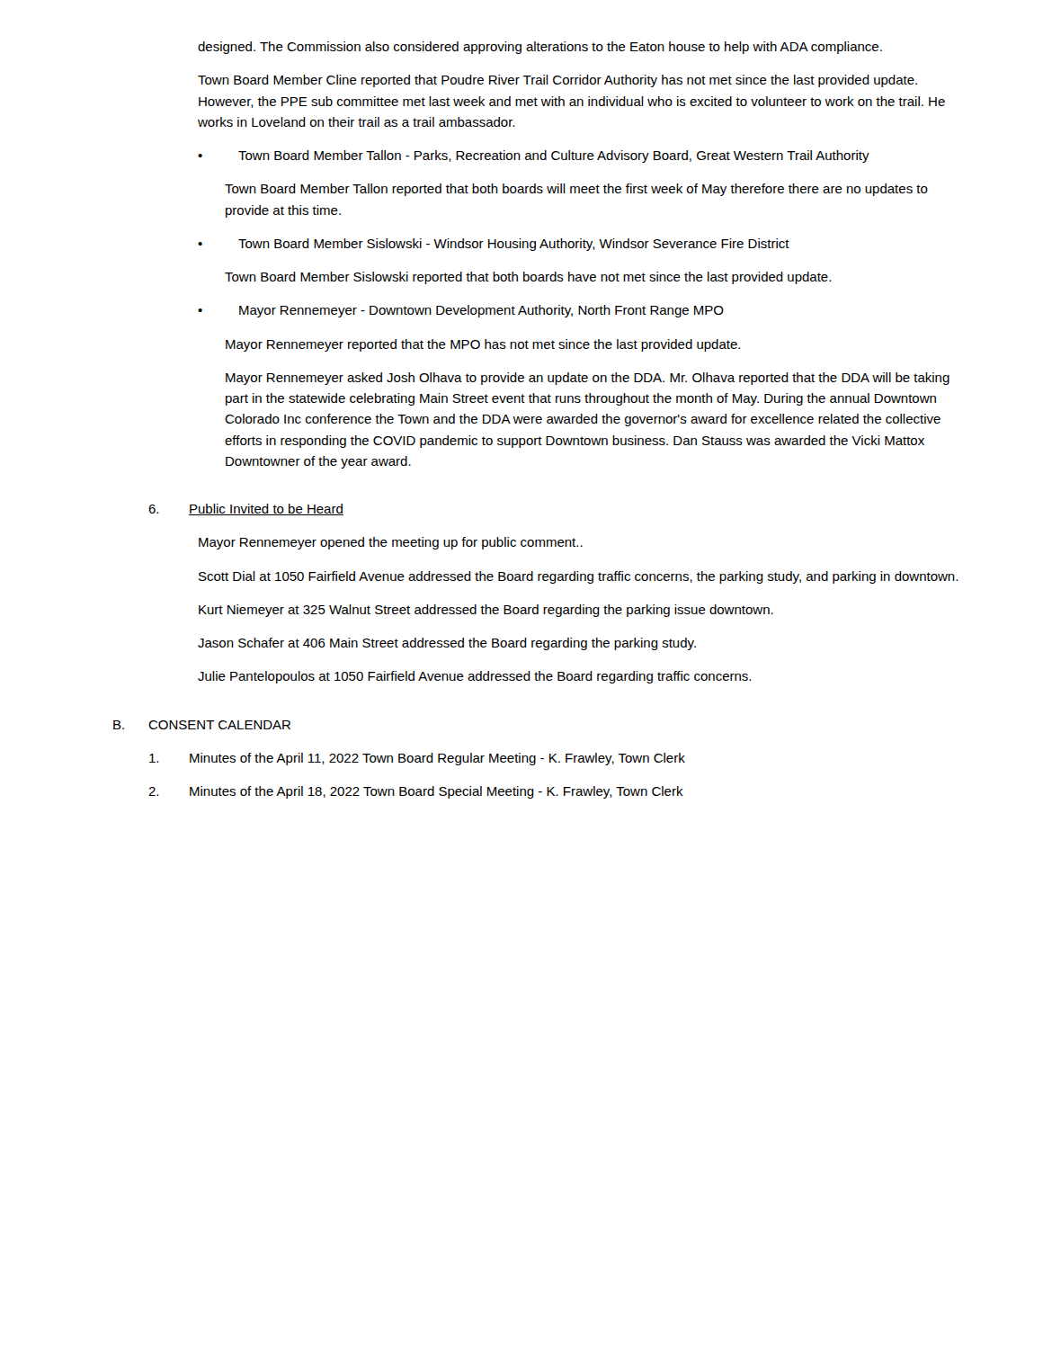designed. The Commission also considered approving alterations to the Eaton house to help with ADA compliance.
Town Board Member Cline reported that Poudre River Trail Corridor Authority has not met since the last provided update. However, the PPE sub committee met last week and met with an individual who is excited to volunteer to work on the trail. He works in Loveland on their trail as a trail ambassador.
Town Board Member Tallon - Parks, Recreation and Culture Advisory Board, Great Western Trail Authority
Town Board Member Tallon reported that both boards will meet the first week of May therefore there are no updates to provide at this time.
Town Board Member Sislowski - Windsor Housing Authority, Windsor Severance Fire District
Town Board Member Sislowski reported that both boards have not met since the last provided update.
Mayor Rennemeyer - Downtown Development Authority, North Front Range MPO
Mayor Rennemeyer reported that the MPO has not met since the last provided update.
Mayor Rennemeyer asked Josh Olhava to provide an update on the DDA. Mr. Olhava reported that the DDA will be taking part in the statewide celebrating Main Street event that runs throughout the month of May. During the annual Downtown Colorado Inc conference the Town and the DDA were awarded the governor's award for excellence related the collective efforts in responding the COVID pandemic to support Downtown business. Dan Stauss was awarded the Vicki Mattox Downtowner of the year award.
6. Public Invited to be Heard
Mayor Rennemeyer opened the meeting up for public comment..
Scott Dial at 1050 Fairfield Avenue addressed the Board regarding traffic concerns, the parking study, and parking in downtown.
Kurt Niemeyer at 325 Walnut Street addressed the Board regarding the parking issue downtown.
Jason Schafer at 406 Main Street addressed the Board regarding the parking study.
Julie Pantelopoulos at 1050 Fairfield Avenue addressed the Board regarding traffic concerns.
B. CONSENT CALENDAR
1. Minutes of the April 11, 2022 Town Board Regular Meeting - K. Frawley, Town Clerk
2. Minutes of the April 18, 2022 Town Board Special Meeting - K. Frawley, Town Clerk